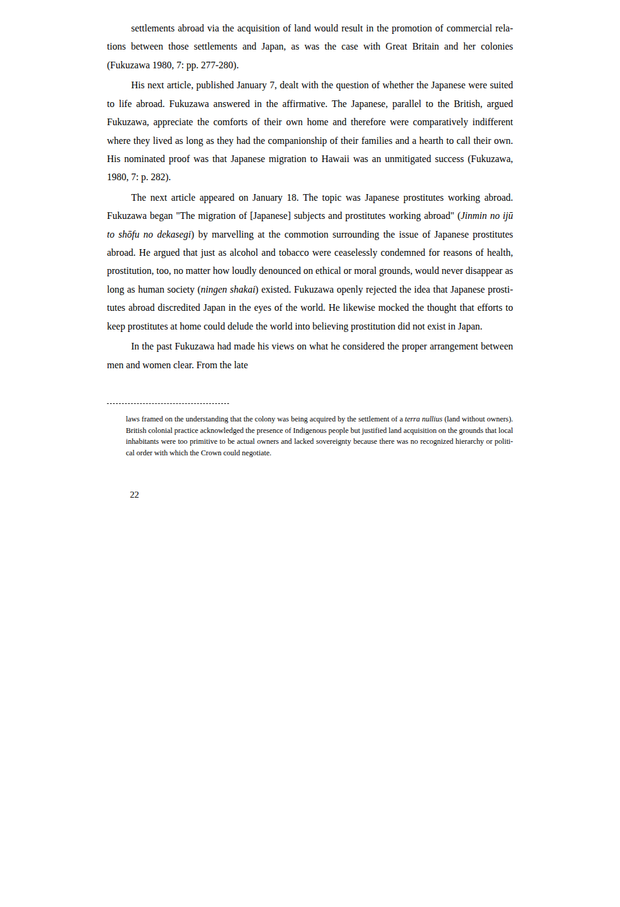settlements abroad via the acquisition of land would result in the promotion of commercial relations between those settlements and Japan, as was the case with Great Britain and her colonies (Fukuzawa 1980, 7: pp. 277-280).
His next article, published January 7, dealt with the question of whether the Japanese were suited to life abroad. Fukuzawa answered in the affirmative. The Japanese, parallel to the British, argued Fukuzawa, appreciate the comforts of their own home and therefore were comparatively indifferent where they lived as long as they had the companionship of their families and a hearth to call their own. His nominated proof was that Japanese migration to Hawaii was an unmitigated success (Fukuzawa, 1980, 7: p. 282).
The next article appeared on January 18. The topic was Japanese prostitutes working abroad. Fukuzawa began "The migration of [Japanese] subjects and prostitutes working abroad" (Jinmin no ijū to shōfu no dekasegi) by marvelling at the commotion surrounding the issue of Japanese prostitutes abroad. He argued that just as alcohol and tobacco were ceaselessly condemned for reasons of health, prostitution, too, no matter how loudly denounced on ethical or moral grounds, would never disappear as long as human society (ningen shakai) existed. Fukuzawa openly rejected the idea that Japanese prostitutes abroad discredited Japan in the eyes of the world. He likewise mocked the thought that efforts to keep prostitutes at home could delude the world into believing prostitution did not exist in Japan.
In the past Fukuzawa had made his views on what he considered the proper arrangement between men and women clear. From the late
laws framed on the understanding that the colony was being acquired by the settlement of a terra nullius (land without owners). British colonial practice acknowledged the presence of Indigenous people but justified land acquisition on the grounds that local inhabitants were too primitive to be actual owners and lacked sovereignty because there was no recognized hierarchy or political order with which the Crown could negotiate.
22